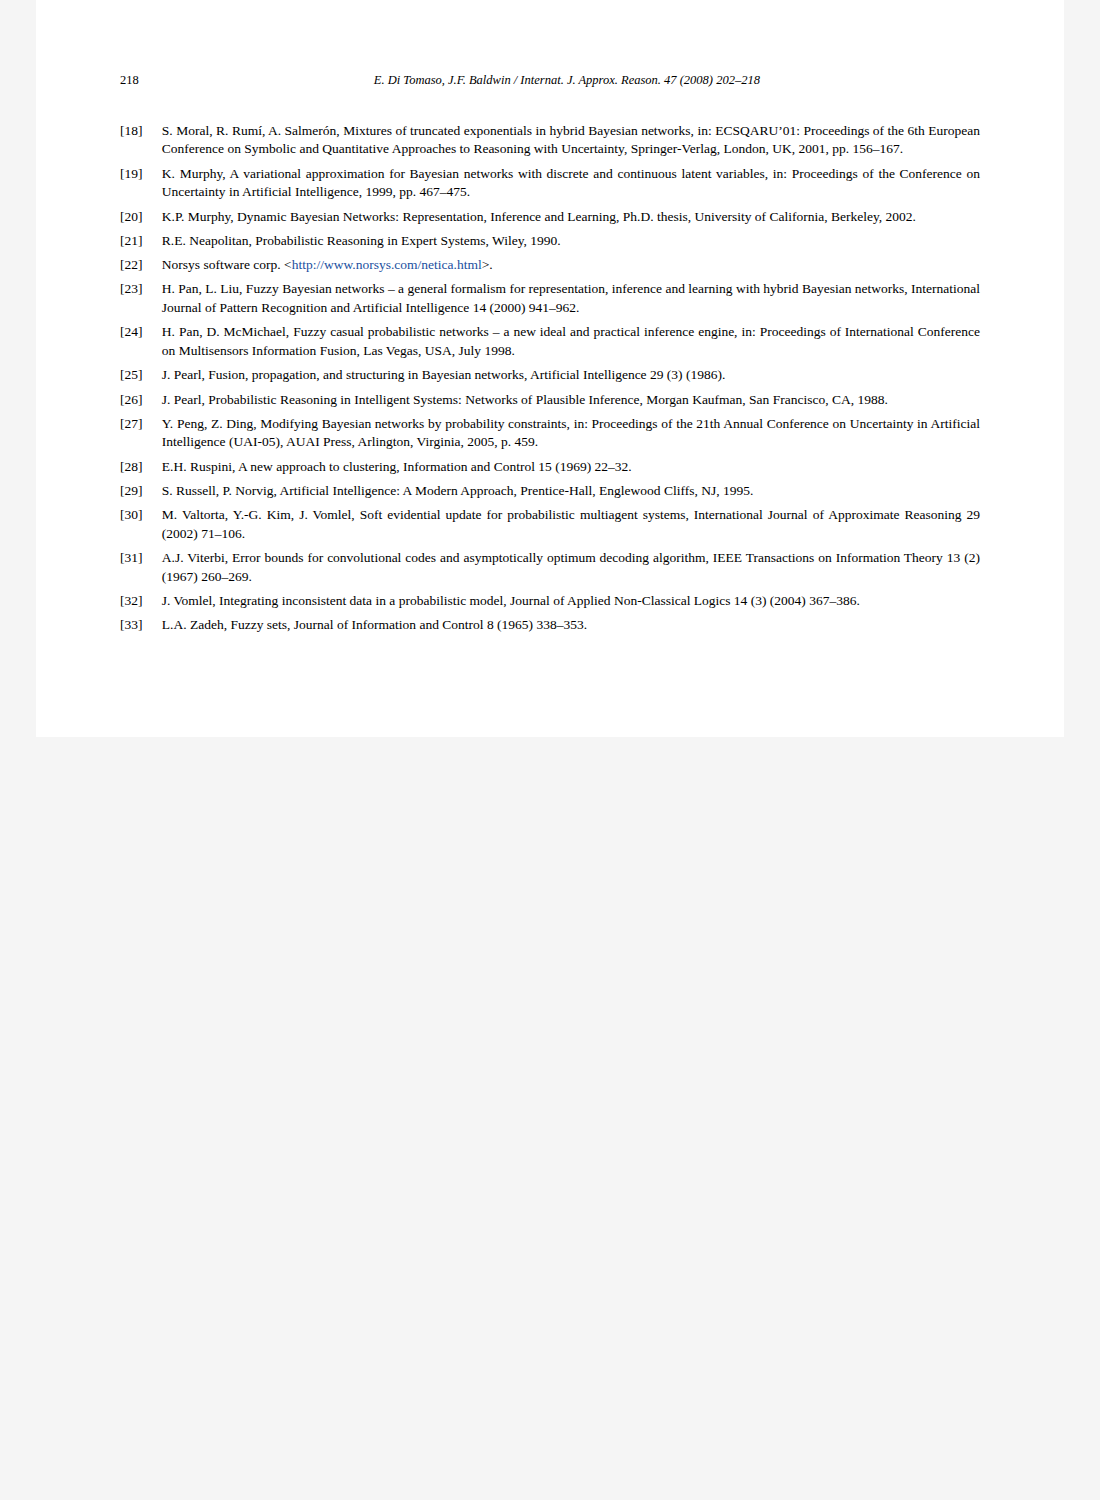218 E. Di Tomaso, J.F. Baldwin / Internat. J. Approx. Reason. 47 (2008) 202–218
[18] S. Moral, R. Rumí, A. Salmerón, Mixtures of truncated exponentials in hybrid Bayesian networks, in: ECSQARU’01: Proceedings of the 6th European Conference on Symbolic and Quantitative Approaches to Reasoning with Uncertainty, Springer-Verlag, London, UK, 2001, pp. 156–167.
[19] K. Murphy, A variational approximation for Bayesian networks with discrete and continuous latent variables, in: Proceedings of the Conference on Uncertainty in Artificial Intelligence, 1999, pp. 467–475.
[20] K.P. Murphy, Dynamic Bayesian Networks: Representation, Inference and Learning, Ph.D. thesis, University of California, Berkeley, 2002.
[21] R.E. Neapolitan, Probabilistic Reasoning in Expert Systems, Wiley, 1990.
[22] Norsys software corp. <http://www.norsys.com/netica.html>.
[23] H. Pan, L. Liu, Fuzzy Bayesian networks – a general formalism for representation, inference and learning with hybrid Bayesian networks, International Journal of Pattern Recognition and Artificial Intelligence 14 (2000) 941–962.
[24] H. Pan, D. McMichael, Fuzzy casual probabilistic networks – a new ideal and practical inference engine, in: Proceedings of International Conference on Multisensors Information Fusion, Las Vegas, USA, July 1998.
[25] J. Pearl, Fusion, propagation, and structuring in Bayesian networks, Artificial Intelligence 29 (3) (1986).
[26] J. Pearl, Probabilistic Reasoning in Intelligent Systems: Networks of Plausible Inference, Morgan Kaufman, San Francisco, CA, 1988.
[27] Y. Peng, Z. Ding, Modifying Bayesian networks by probability constraints, in: Proceedings of the 21th Annual Conference on Uncertainty in Artificial Intelligence (UAI-05), AUAI Press, Arlington, Virginia, 2005, p. 459.
[28] E.H. Ruspini, A new approach to clustering, Information and Control 15 (1969) 22–32.
[29] S. Russell, P. Norvig, Artificial Intelligence: A Modern Approach, Prentice-Hall, Englewood Cliffs, NJ, 1995.
[30] M. Valtorta, Y.-G. Kim, J. Vomlel, Soft evidential update for probabilistic multiagent systems, International Journal of Approximate Reasoning 29 (2002) 71–106.
[31] A.J. Viterbi, Error bounds for convolutional codes and asymptotically optimum decoding algorithm, IEEE Transactions on Information Theory 13 (2) (1967) 260–269.
[32] J. Vomlel, Integrating inconsistent data in a probabilistic model, Journal of Applied Non-Classical Logics 14 (3) (2004) 367–386.
[33] L.A. Zadeh, Fuzzy sets, Journal of Information and Control 8 (1965) 338–353.